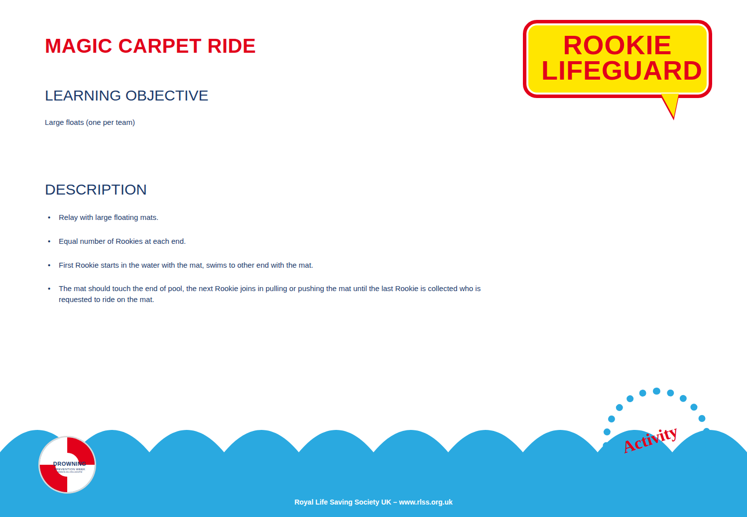Rookie Lifeguard
MAGIC CARPET RIDE
LEARNING OBJECTIVE
Large floats (one per team)
DESCRIPTION
Relay with large floating mats.
Equal number of Rookies at each end.
First Rookie starts in the water with the mat, swims to other end with the mat.
The mat should touch the end of pool, the next Rookie joins in pulling or pushing the mat until the last Rookie is collected who is requested to ride on the mat.
DROWNING PREVENTION WEEK WWW.RLSS.ORG.UK/DPW
Activity
Royal Life Saving Society UK – www.rlss.org.uk